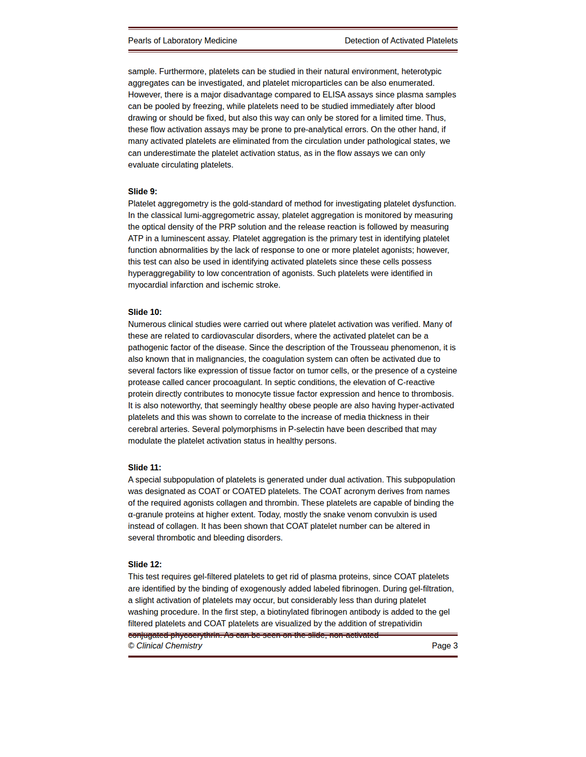Pearls of Laboratory Medicine
Detection of Activated Platelets
sample. Furthermore, platelets can be studied in their natural environment, heterotypic aggregates can be investigated, and platelet microparticles can be also enumerated. However, there is a major disadvantage compared to ELISA assays since plasma samples can be pooled by freezing, while platelets need to be studied immediately after blood drawing or should be fixed, but also this way can only be stored for a limited time. Thus, these flow activation assays may be prone to pre-analytical errors. On the other hand, if many activated platelets are eliminated from the circulation under pathological states, we can underestimate the platelet activation status, as in the flow assays we can only evaluate circulating platelets.
Slide 9:
Platelet aggregometry is the gold-standard of method for investigating platelet dysfunction. In the classical lumi-aggregometric assay, platelet aggregation is monitored by measuring the optical density of the PRP solution and the release reaction is followed by measuring ATP in a luminescent assay. Platelet aggregation is the primary test in identifying platelet function abnormalities by the lack of response to one or more platelet agonists; however, this test can also be used in identifying activated platelets since these cells possess hyperaggregability to low concentration of agonists. Such platelets were identified in myocardial infarction and ischemic stroke.
Slide 10:
Numerous clinical studies were carried out where platelet activation was verified. Many of these are related to cardiovascular disorders, where the activated platelet can be a pathogenic factor of the disease. Since the description of the Trousseau phenomenon, it is also known that in malignancies, the coagulation system can often be activated due to several factors like expression of tissue factor on tumor cells, or the presence of a cysteine protease called cancer procoagulant. In septic conditions, the elevation of C-reactive protein directly contributes to monocyte tissue factor expression and hence to thrombosis. It is also noteworthy, that seemingly healthy obese people are also having hyper-activated platelets and this was shown to correlate to the increase of media thickness in their cerebral arteries. Several polymorphisms in P-selectin have been described that may modulate the platelet activation status in healthy persons.
Slide 11:
A special subpopulation of platelets is generated under dual activation. This subpopulation was designated as COAT or COATED platelets. The COAT acronym derives from names of the required agonists collagen and thrombin. These platelets are capable of binding the α-granule proteins at higher extent. Today, mostly the snake venom convulxin is used instead of collagen. It has been shown that COAT platelet number can be altered in several thrombotic and bleeding disorders.
Slide 12:
This test requires gel-filtered platelets to get rid of plasma proteins, since COAT platelets are identified by the binding of exogenously added labeled fibrinogen. During gel-filtration, a slight activation of platelets may occur, but considerably less than during platelet washing procedure. In the first step, a biotinylated fibrinogen antibody is added to the gel filtered platelets and COAT platelets are visualized by the addition of strepatividin conjugated phycoerythrin. As can be seen on the slide, non-activated
© Clinical Chemistry
Page 3